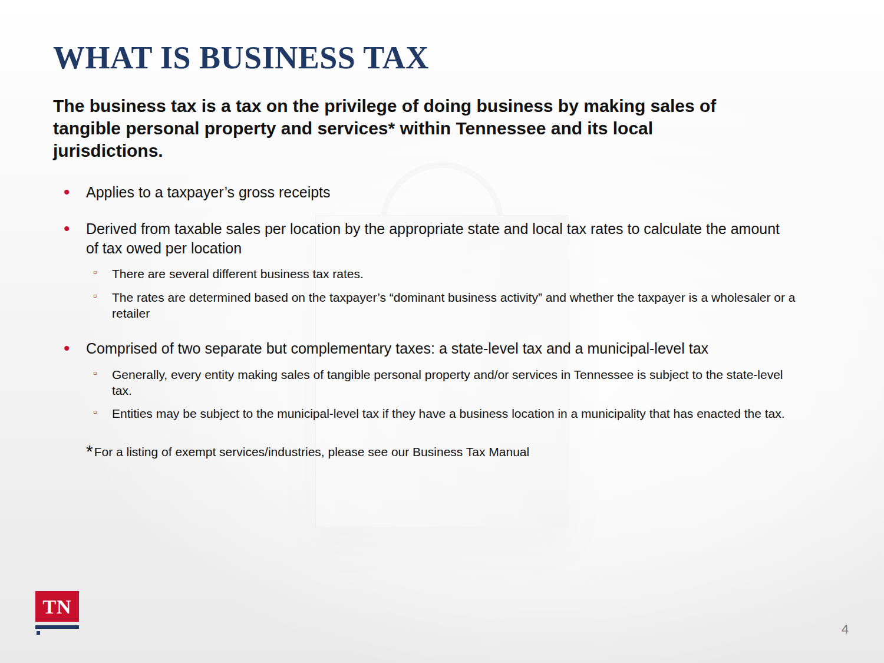WHAT IS BUSINESS TAX
The business tax is a tax on the privilege of doing business by making sales of tangible personal property and services* within Tennessee and its local jurisdictions.
Applies to a taxpayer’s gross receipts
Derived from taxable sales per location by the appropriate state and local tax rates to calculate the amount of tax owed per location
There are several different business tax rates.
The rates are determined based on the taxpayer’s “dominant business activity” and whether the taxpayer is a wholesaler or a retailer
Comprised of two separate but complementary taxes: a state-level tax and a municipal-level tax
Generally, every entity making sales of tangible personal property and/or services in Tennessee is subject to the state-level tax.
Entities may be subject to the municipal-level tax if they have a business location in a municipality that has enacted the tax.
*For a listing of exempt services/industries, please see our Business Tax Manual
TN
4